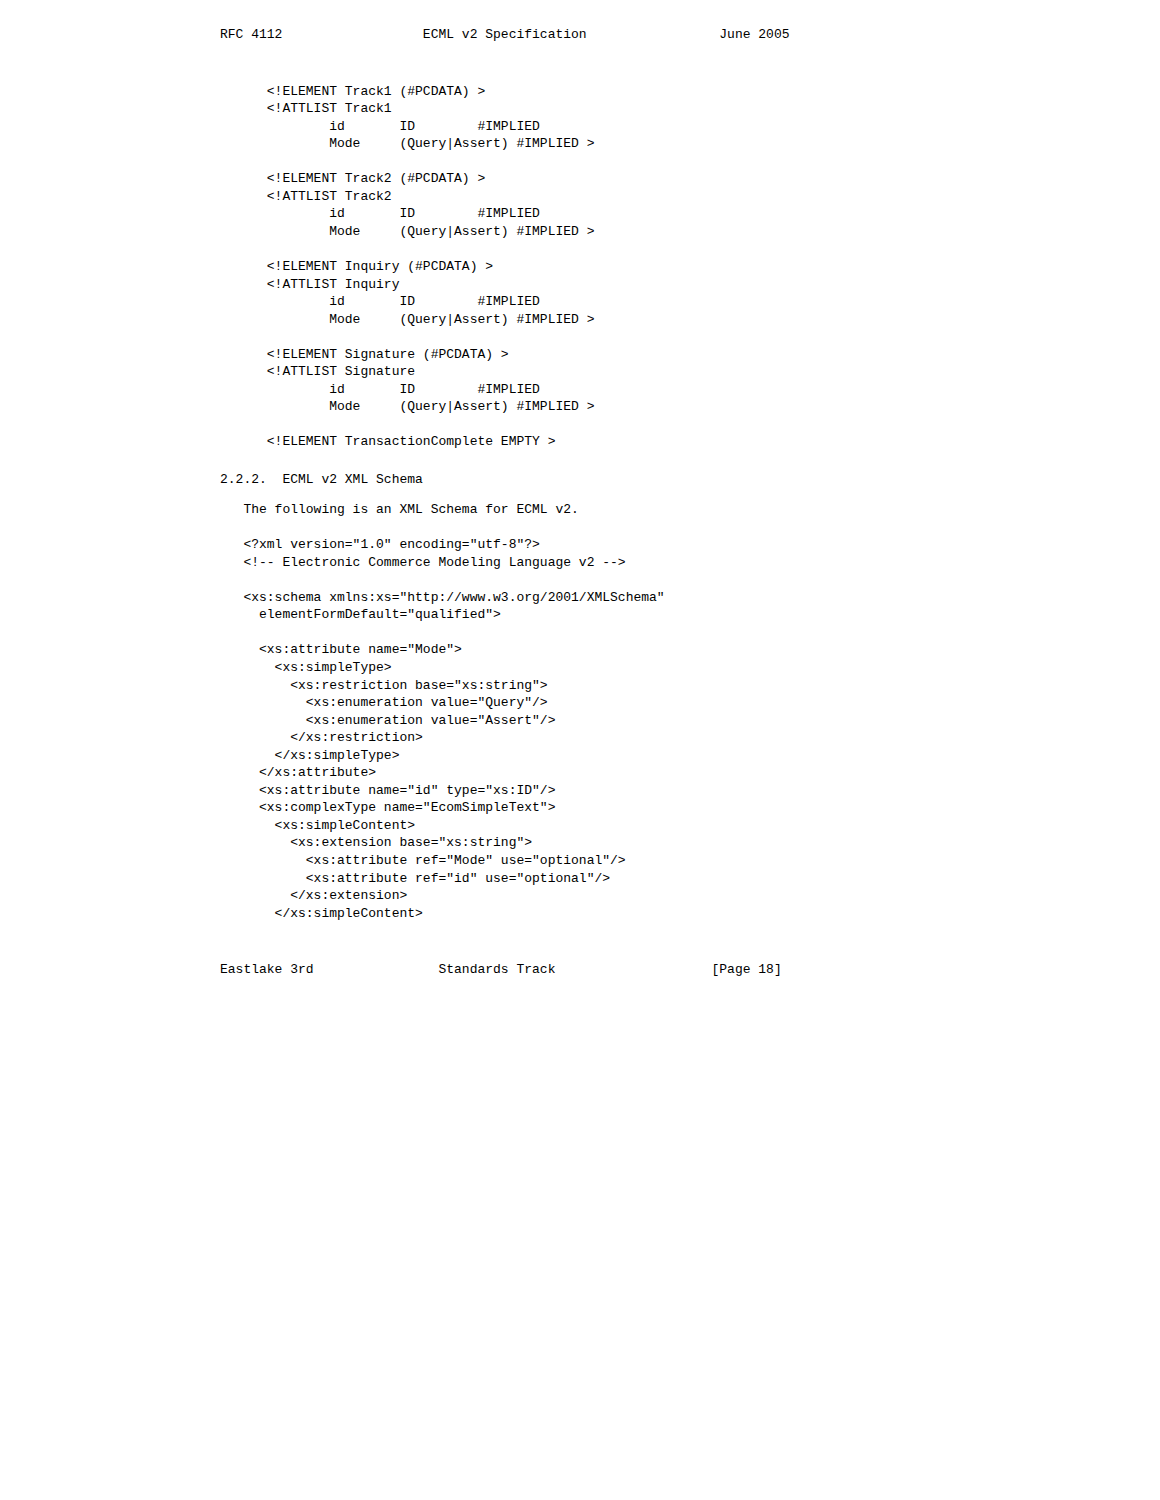RFC 4112 ECML v2 Specification June 2005
      <!ELEMENT Track1 (#PCDATA) >
      <!ATTLIST Track1
              id       ID        #IMPLIED
              Mode     (Query|Assert) #IMPLIED >

      <!ELEMENT Track2 (#PCDATA) >
      <!ATTLIST Track2
              id       ID        #IMPLIED
              Mode     (Query|Assert) #IMPLIED >

      <!ELEMENT Inquiry (#PCDATA) >
      <!ATTLIST Inquiry
              id       ID        #IMPLIED
              Mode     (Query|Assert) #IMPLIED >

      <!ELEMENT Signature (#PCDATA) >
      <!ATTLIST Signature
              id       ID        #IMPLIED
              Mode     (Query|Assert) #IMPLIED >

      <!ELEMENT TransactionComplete EMPTY >
2.2.2. ECML v2 XML Schema
   The following is an XML Schema for ECML v2.

   <?xml version="1.0" encoding="utf-8"?>
   <!-- Electronic Commerce Modeling Language v2 -->

   <xs:schema xmlns:xs="http://www.w3.org/2001/XMLSchema"
     elementFormDefault="qualified">

     <xs:attribute name="Mode">
       <xs:simpleType>
         <xs:restriction base="xs:string">
           <xs:enumeration value="Query"/>
           <xs:enumeration value="Assert"/>
         </xs:restriction>
       </xs:simpleType>
     </xs:attribute>
     <xs:attribute name="id" type="xs:ID"/>
     <xs:complexType name="EcomSimpleText">
       <xs:simpleContent>
         <xs:extension base="xs:string">
           <xs:attribute ref="Mode" use="optional"/>
           <xs:attribute ref="id" use="optional"/>
         </xs:extension>
       </xs:simpleContent>
Eastlake 3rd Standards Track [Page 18]